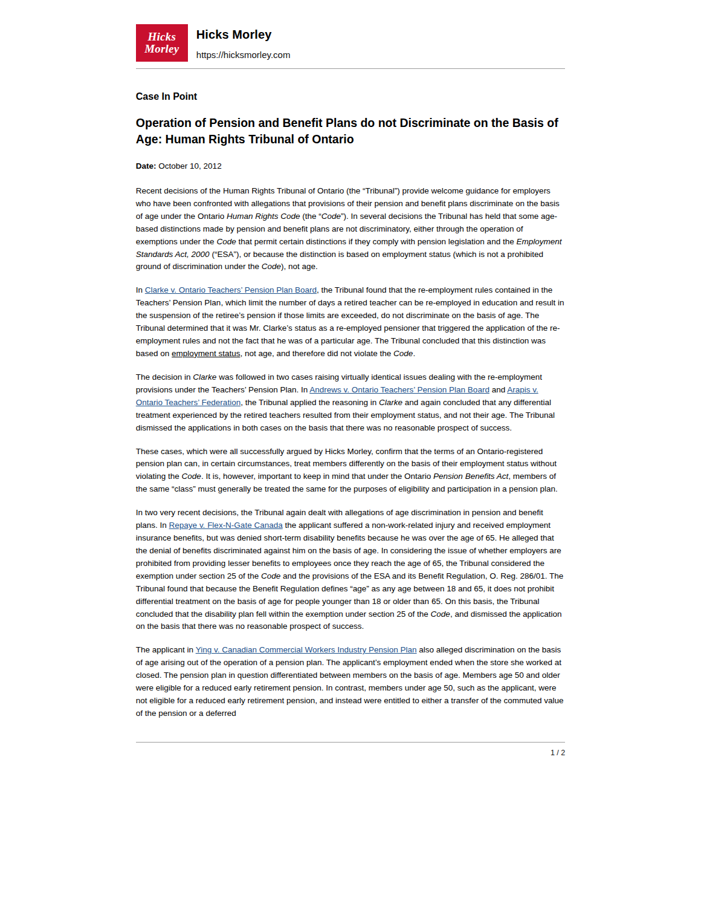Hicks
Morley
Hicks Morley
https://hicksmorley.com
Case In Point
Operation of Pension and Benefit Plans do not Discriminate on the Basis of Age: Human Rights Tribunal of Ontario
Date: October 10, 2012
Recent decisions of the Human Rights Tribunal of Ontario (the “Tribunal”) provide welcome guidance for employers who have been confronted with allegations that provisions of their pension and benefit plans discriminate on the basis of age under the Ontario Human Rights Code (the “Code”). In several decisions the Tribunal has held that some age-based distinctions made by pension and benefit plans are not discriminatory, either through the operation of exemptions under the Code that permit certain distinctions if they comply with pension legislation and the Employment Standards Act, 2000 (“ESA”), or because the distinction is based on employment status (which is not a prohibited ground of discrimination under the Code), not age.
In Clarke v. Ontario Teachers’ Pension Plan Board, the Tribunal found that the re-employment rules contained in the Teachers’ Pension Plan, which limit the number of days a retired teacher can be re-employed in education and result in the suspension of the retiree’s pension if those limits are exceeded, do not discriminate on the basis of age. The Tribunal determined that it was Mr. Clarke’s status as a re-employed pensioner that triggered the application of the re-employment rules and not the fact that he was of a particular age. The Tribunal concluded that this distinction was based on employment status, not age, and therefore did not violate the Code.
The decision in Clarke was followed in two cases raising virtually identical issues dealing with the re-employment provisions under the Teachers’ Pension Plan. In Andrews v. Ontario Teachers’ Pension Plan Board and Arapis v. Ontario Teachers’ Federation, the Tribunal applied the reasoning in Clarke and again concluded that any differential treatment experienced by the retired teachers resulted from their employment status, and not their age. The Tribunal dismissed the applications in both cases on the basis that there was no reasonable prospect of success.
These cases, which were all successfully argued by Hicks Morley, confirm that the terms of an Ontario-registered pension plan can, in certain circumstances, treat members differently on the basis of their employment status without violating the Code. It is, however, important to keep in mind that under the Ontario Pension Benefits Act, members of the same “class” must generally be treated the same for the purposes of eligibility and participation in a pension plan.
In two very recent decisions, the Tribunal again dealt with allegations of age discrimination in pension and benefit plans. In Repaye v. Flex-N-Gate Canada the applicant suffered a non-work-related injury and received employment insurance benefits, but was denied short-term disability benefits because he was over the age of 65. He alleged that the denial of benefits discriminated against him on the basis of age. In considering the issue of whether employers are prohibited from providing lesser benefits to employees once they reach the age of 65, the Tribunal considered the exemption under section 25 of the Code and the provisions of the ESA and its Benefit Regulation, O. Reg. 286/01. The Tribunal found that because the Benefit Regulation defines “age” as any age between 18 and 65, it does not prohibit differential treatment on the basis of age for people younger than 18 or older than 65. On this basis, the Tribunal concluded that the disability plan fell within the exemption under section 25 of the Code, and dismissed the application on the basis that there was no reasonable prospect of success.
The applicant in Ying v. Canadian Commercial Workers Industry Pension Plan also alleged discrimination on the basis of age arising out of the operation of a pension plan. The applicant’s employment ended when the store she worked at closed. The pension plan in question differentiated between members on the basis of age. Members age 50 and older were eligible for a reduced early retirement pension. In contrast, members under age 50, such as the applicant, were not eligible for a reduced early retirement pension, and instead were entitled to either a transfer of the commuted value of the pension or a deferred
1 / 2